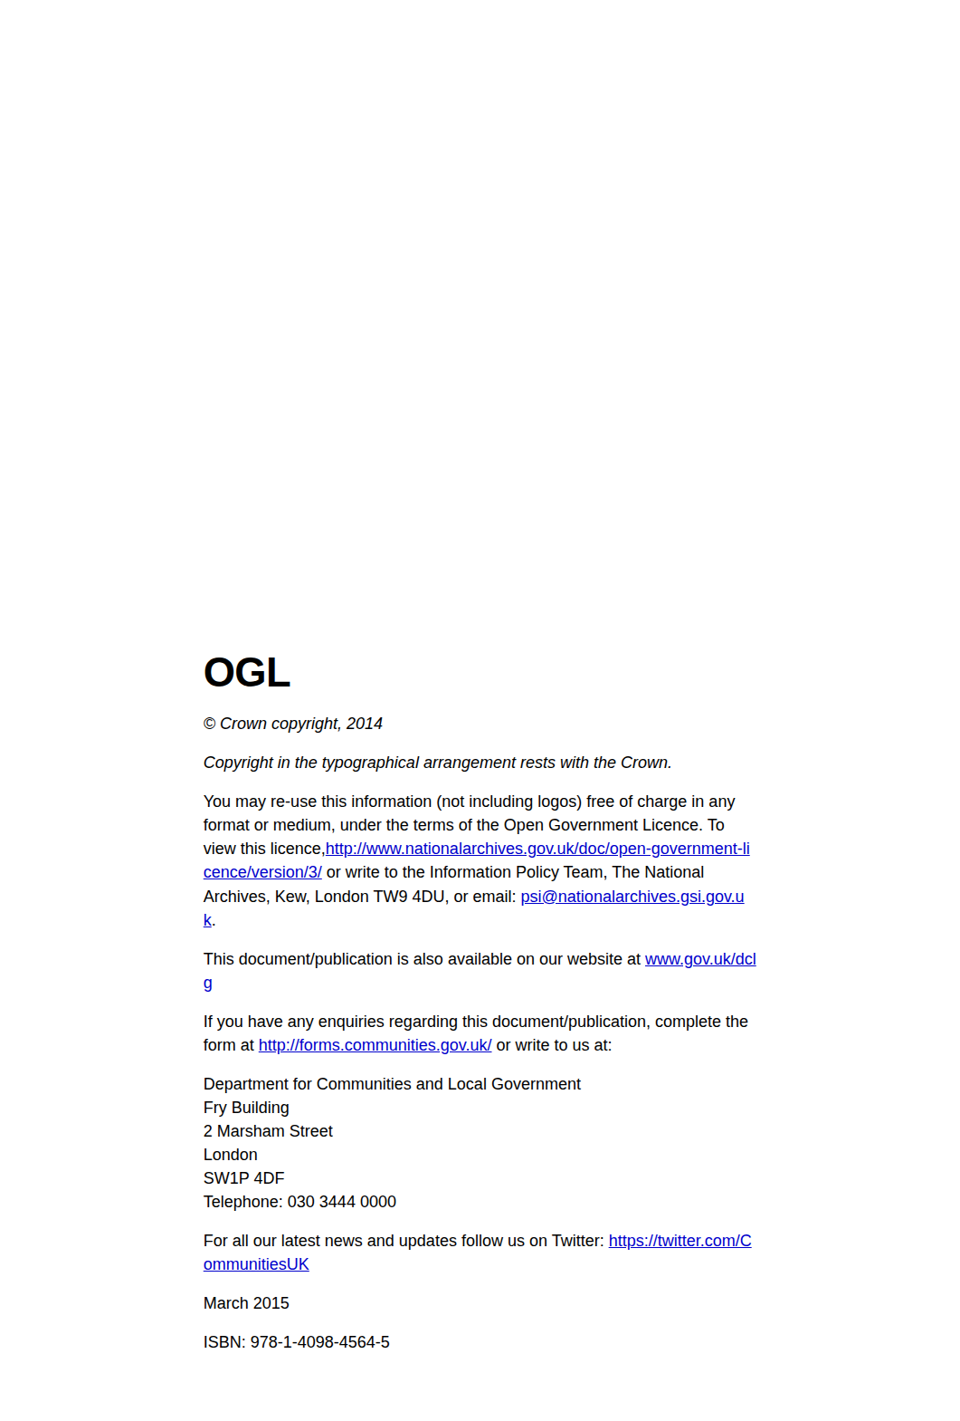OGL
© Crown copyright, 2014
Copyright in the typographical arrangement rests with the Crown.
You may re-use this information (not including logos) free of charge in any format or medium, under the terms of the Open Government Licence. To view this licence,http://www.nationalarchives.gov.uk/doc/open-government-licence/version/3/ or write to the Information Policy Team, The National Archives, Kew, London TW9 4DU, or email: psi@nationalarchives.gsi.gov.uk.
This document/publication is also available on our website at www.gov.uk/dclg
If you have any enquiries regarding this document/publication, complete the form at http://forms.communities.gov.uk/ or write to us at:
Department for Communities and Local Government
Fry Building
2 Marsham Street
London
SW1P 4DF
Telephone: 030 3444 0000
For all our latest news and updates follow us on Twitter: https://twitter.com/CommunitiesUK
March 2015
ISBN: 978-1-4098-4564-5